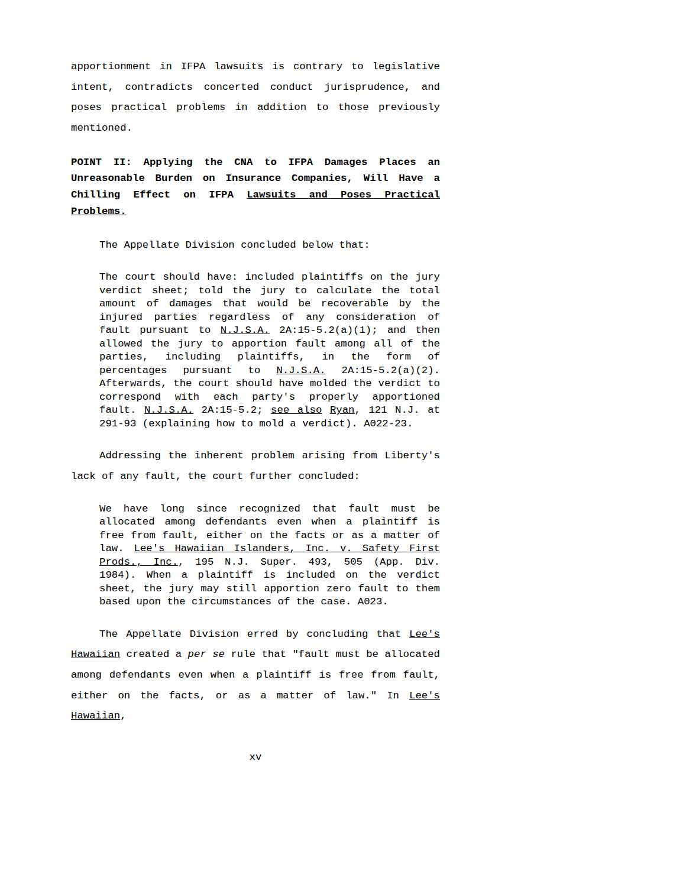apportionment in IFPA lawsuits is contrary to legislative intent, contradicts concerted conduct jurisprudence, and poses practical problems in addition to those previously mentioned.
POINT II: Applying the CNA to IFPA Damages Places an Unreasonable Burden on Insurance Companies, Will Have a Chilling Effect on IFPA Lawsuits and Poses Practical Problems.
The Appellate Division concluded below that:
The court should have: included plaintiffs on the jury verdict sheet; told the jury to calculate the total amount of damages that would be recoverable by the injured parties regardless of any consideration of fault pursuant to N.J.S.A. 2A:15-5.2(a)(1); and then allowed the jury to apportion fault among all of the parties, including plaintiffs, in the form of percentages pursuant to N.J.S.A. 2A:15-5.2(a)(2). Afterwards, the court should have molded the verdict to correspond with each party's properly apportioned fault. N.J.S.A. 2A:15-5.2; see also Ryan, 121 N.J. at 291-93 (explaining how to mold a verdict). A022-23.
Addressing the inherent problem arising from Liberty's lack of any fault, the court further concluded:
We have long since recognized that fault must be allocated among defendants even when a plaintiff is free from fault, either on the facts or as a matter of law. Lee's Hawaiian Islanders, Inc. v. Safety First Prods., Inc., 195 N.J. Super. 493, 505 (App. Div. 1984). When a plaintiff is included on the verdict sheet, the jury may still apportion zero fault to them based upon the circumstances of the case. A023.
The Appellate Division erred by concluding that Lee's Hawaiian created a per se rule that "fault must be allocated among defendants even when a plaintiff is free from fault, either on the facts, or as a matter of law." In Lee's Hawaiian,
xv